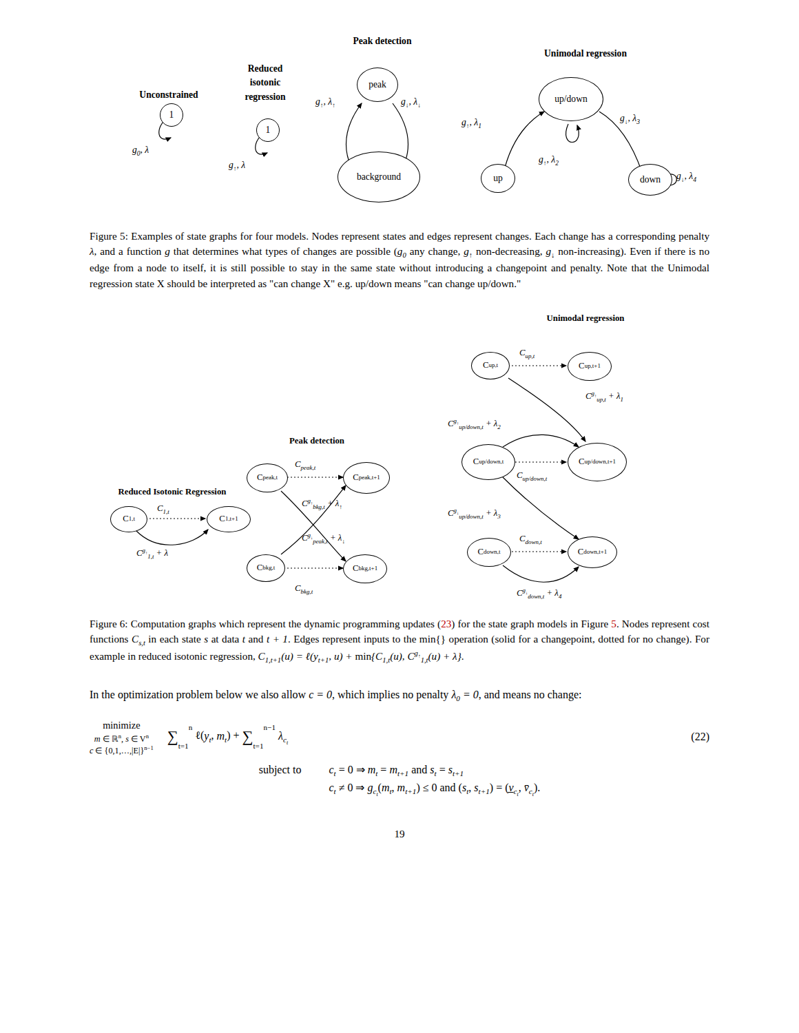Unconstrained
Reduced
isotonic
regression
Peak detection
Unimodal regression
1
1
peak
background
up
up/down
down
g0, λ
g↑, λ
g↑, λ↑
g↓, λ↓
g↑, λ1
g↑, λ2
g↓, λ3
g↓, λ4
Figure 5: Examples of state graphs for four models. Nodes represent states and edges represent changes. Each change has a corresponding penalty λ, and a function g that determines what types of changes are possible (g0 any change, g↑ non-decreasing, g↓ non-increasing). Even if there is no edge from a node to itself, it is still possible to stay in the same state without introducing a changepoint and penalty. Note that the Unimodal regression state X should be interpreted as "can change X" e.g. up/down means "can change up/down."
Reduced Isotonic Regression
Peak detection
Unimodal regression
C1,t
C1,t+1
C1,t
Cg↑1,t + λ
Cpeak,t
Cpeak,t+1
Cbkg,t
Cbkg,t+1
Cpeak,t
Cg↑bkg,t + λ↑
Cg↓peak,t + λ↓
Cbkg,t
Cup,t
Cup,t+1
Cup/down,t
Cup/down,t+1
Cdown,t
Cdown,t+1
Cup,t
Cg↑up,t + λ1
Cg↑up/down,t + λ2
Cup/down,t
Cg↓up/down,t + λ3
Cdown,t
Cg↓down,t + λ4
Figure 6: Computation graphs which represent the dynamic programming updates (23) for the state graph models in Figure 5. Nodes represent cost functions Cs,t in each state s at data t and t + 1. Edges represent inputs to the min{} operation (solid for a changepoint, dotted for no change). For example in reduced isotonic regression, C1,t+1(u) = ℓ(yt+1, u) + min{C1,t(u), Cg↑1,t(u) + λ}.
In the optimization problem below we also allow c = 0, which implies no penalty λ0 = 0, and means no change:
minimize
m ∈ ℝn, s ∈ Vn
c ∈ {0,1,…,|E|}n−1
∑t=1n ℓ(yt, mt) + ∑t=1n−1 λct
(22)
subject to
ct = 0 ⇒ mt = mt+1 and st = st+1
ct ≠ 0 ⇒ gct(mt, mt+1) ≤ 0 and (st, st+1) = (v̲ct, v̄ct).
19